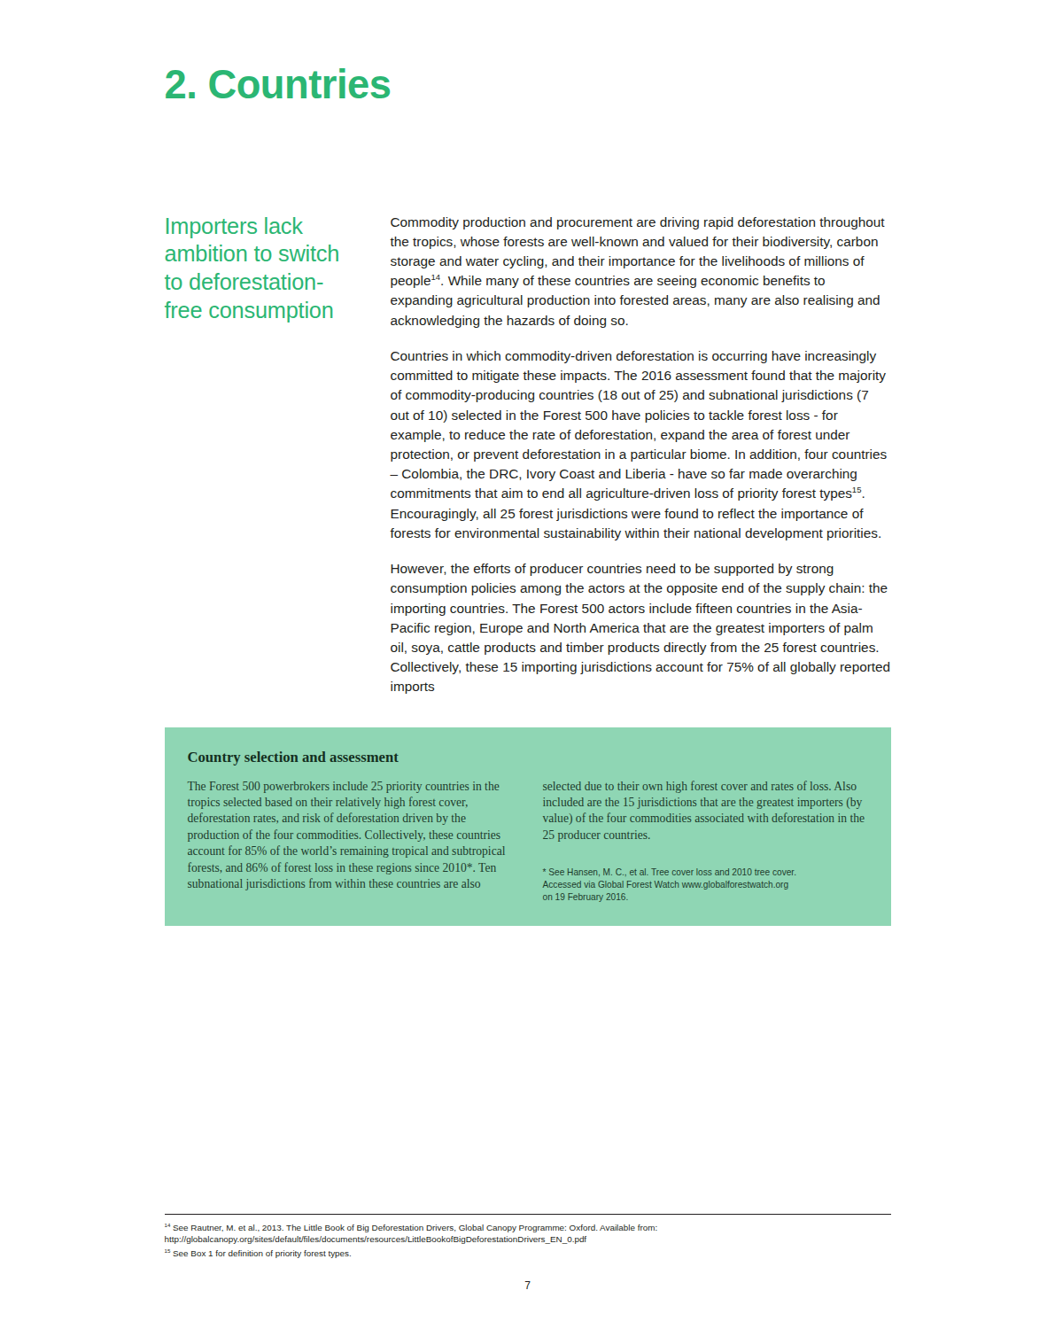2. Countries
Importers lack ambition to switch to deforestation-free consumption
Commodity production and procurement are driving rapid deforestation throughout the tropics, whose forests are well-known and valued for their biodiversity, carbon storage and water cycling, and their importance for the livelihoods of millions of people14. While many of these countries are seeing economic benefits to expanding agricultural production into forested areas, many are also realising and acknowledging the hazards of doing so.
Countries in which commodity-driven deforestation is occurring have increasingly committed to mitigate these impacts. The 2016 assessment found that the majority of commodity-producing countries (18 out of 25) and subnational jurisdictions (7 out of 10) selected in the Forest 500 have policies to tackle forest loss - for example, to reduce the rate of deforestation, expand the area of forest under protection, or prevent deforestation in a particular biome. In addition, four countries – Colombia, the DRC, Ivory Coast and Liberia - have so far made overarching commitments that aim to end all agriculture-driven loss of priority forest types15. Encouragingly, all 25 forest jurisdictions were found to reflect the importance of forests for environmental sustainability within their national development priorities.
However, the efforts of producer countries need to be supported by strong consumption policies among the actors at the opposite end of the supply chain: the importing countries. The Forest 500 actors include fifteen countries in the Asia-Pacific region, Europe and North America that are the greatest importers of palm oil, soya, cattle products and timber products directly from the 25 forest countries. Collectively, these 15 importing jurisdictions account for 75% of all globally reported imports
Country selection and assessment
The Forest 500 powerbrokers include 25 priority countries in the tropics selected based on their relatively high forest cover, deforestation rates, and risk of deforestation driven by the production of the four commodities. Collectively, these countries account for 85% of the world’s remaining tropical and subtropical forests, and 86% of forest loss in these regions since 2010*. Ten subnational jurisdictions from within these countries are also
selected due to their own high forest cover and rates of loss. Also included are the 15 jurisdictions that are the greatest importers (by value) of the four commodities associated with deforestation in the 25 producer countries.
* See Hansen, M. C., et al. Tree cover loss and 2010 tree cover.
Accessed via Global Forest Watch www.globalforestwatch.org
on 19 February 2016.
14 See Rautner, M. et al., 2013. The Little Book of Big Deforestation Drivers, Global Canopy Programme: Oxford. Available from: http://globalcanopy.org/sites/default/files/documents/resources/LittleBookofBigDeforestationDrivers_EN_0.pdf
15 See Box 1 for definition of priority forest types.
7